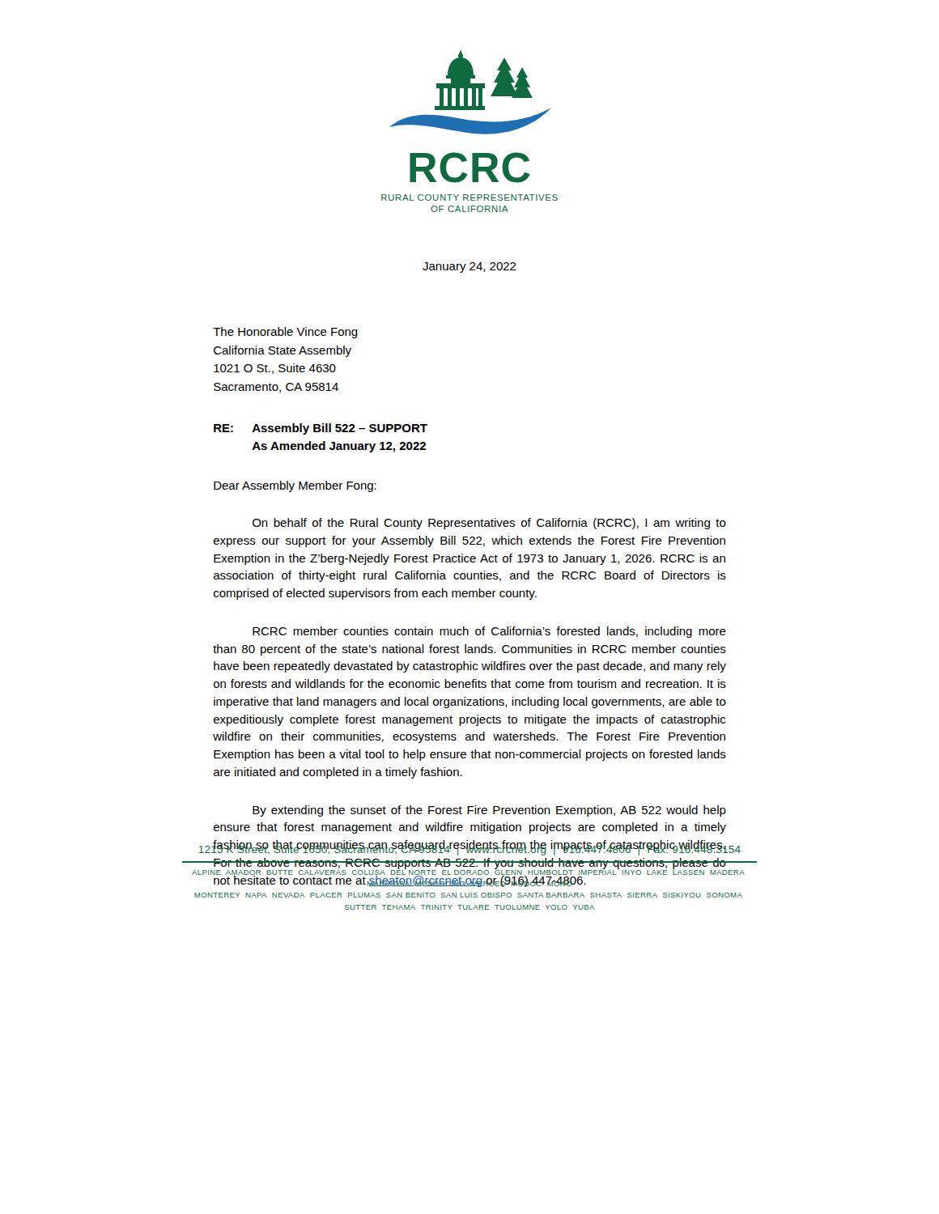RCRC
RURAL COUNTY REPRESENTATIVES
OF CALIFORNIA
January 24, 2022
The Honorable Vince Fong
California State Assembly
1021 O St., Suite 4630
Sacramento, CA 95814
RE: Assembly Bill 522 – SUPPORT
As Amended January 12, 2022
Dear Assembly Member Fong:
On behalf of the Rural County Representatives of California (RCRC), I am writing to express our support for your Assembly Bill 522, which extends the Forest Fire Prevention Exemption in the Z’berg-Nejedly Forest Practice Act of 1973 to January 1, 2026. RCRC is an association of thirty-eight rural California counties, and the RCRC Board of Directors is comprised of elected supervisors from each member county.
RCRC member counties contain much of California’s forested lands, including more than 80 percent of the state’s national forest lands. Communities in RCRC member counties have been repeatedly devastated by catastrophic wildfires over the past decade, and many rely on forests and wildlands for the economic benefits that come from tourism and recreation. It is imperative that land managers and local organizations, including local governments, are able to expeditiously complete forest management projects to mitigate the impacts of catastrophic wildfire on their communities, ecosystems and watersheds. The Forest Fire Prevention Exemption has been a vital tool to help ensure that non-commercial projects on forested lands are initiated and completed in a timely fashion.
By extending the sunset of the Forest Fire Prevention Exemption, AB 522 would help ensure that forest management and wildfire mitigation projects are completed in a timely fashion so that communities can safeguard residents from the impacts of catastrophic wildfires. For the above reasons, RCRC supports AB 522. If you should have any questions, please do not hesitate to contact me at sheaton@rcrcnet.org or (916) 447-4806.
1215 K Street, Suite 1650, Sacramento, CA 95814 | www.rcrcnet.org | 916.447.4806 | Fax: 916.448.3154
ALPINE AMADOR BUTTE CALAVERAS COLUSA DEL NORTE EL DORADO GLENN HUMBOLDT IMPERIAL INYO LAKE LASSEN MADERA MARIPOSA MENDOCINO MERCED MODOC MONO
MONTEREY NAPA NEVADA PLACER PLUMAS SAN BENITO SAN LUIS OBISPO SANTA BARBARA SHASTA SIERRA SISKIYOU SONOMA SUTTER TEHAMA TRINITY TULARE TUOLUMNE YOLO YUBA